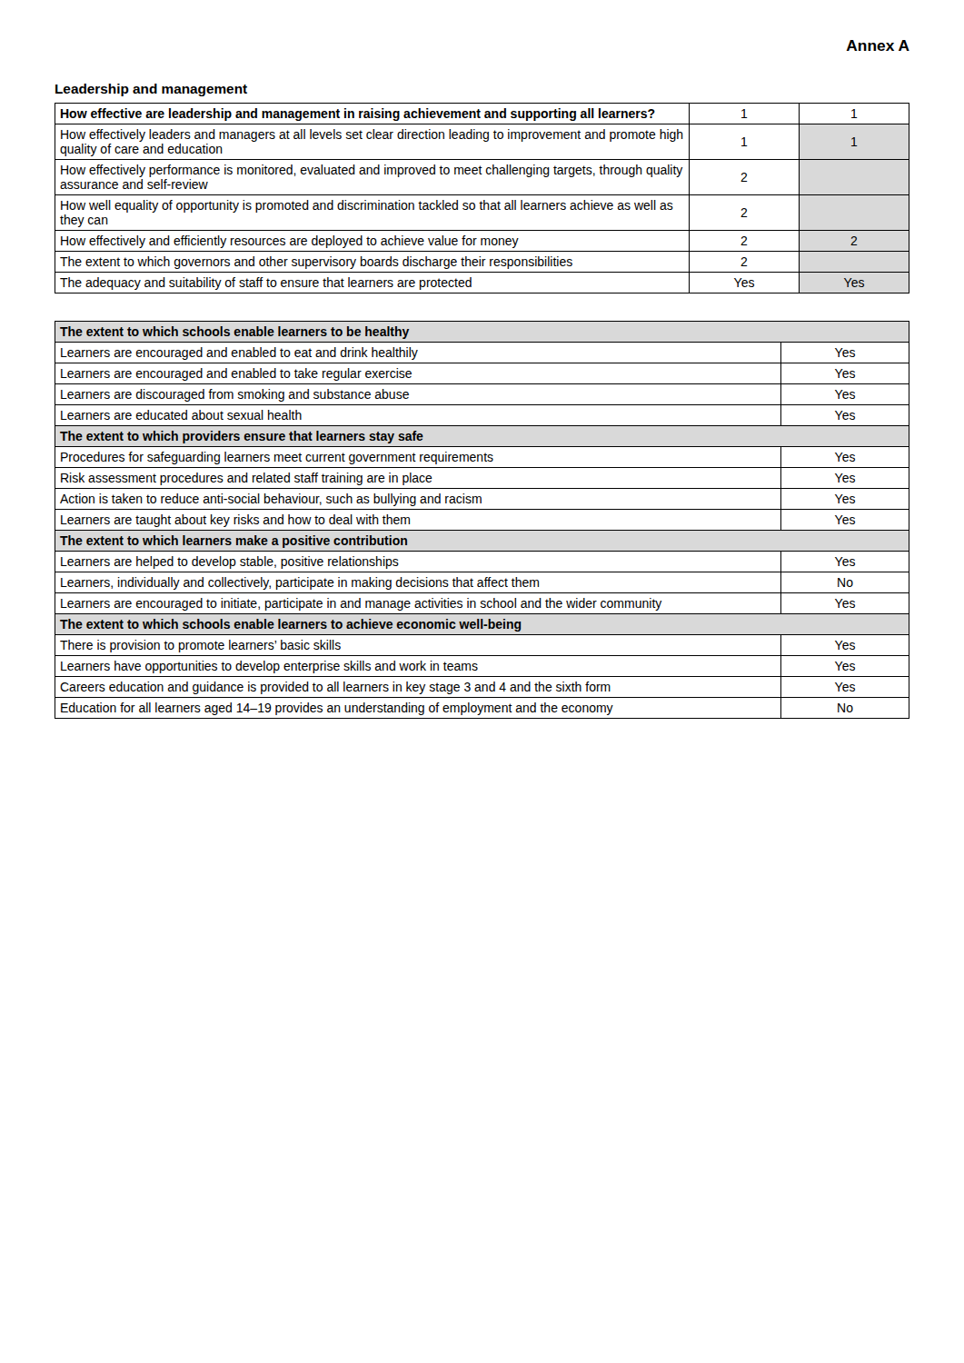Annex A
Leadership and management
| How effective are leadership and management in raising achievement and supporting all learners? | 1 | 1 |
| How effectively leaders and managers at all levels set clear direction leading to improvement and promote high quality of care and education | 1 | 1 |
| How effectively performance is monitored, evaluated and improved to meet challenging targets, through quality assurance and self-review | 2 | |
| How well equality of opportunity is promoted and discrimination tackled so that all learners achieve as well as they can | 2 | |
| How effectively and efficiently resources are deployed to achieve value for money | 2 | 2 |
| The extent to which governors and other supervisory boards discharge their responsibilities | 2 | |
| The adequacy and suitability of staff to ensure that learners are protected | Yes | Yes |
| The extent to which schools enable learners to be healthy |
| Learners are encouraged and enabled to eat and drink healthily | Yes |
| Learners are encouraged and enabled to take regular exercise | Yes |
| Learners are discouraged from smoking and substance abuse | Yes |
| Learners are educated about sexual health | Yes |
| The extent to which providers ensure that learners stay safe |
| Procedures for safeguarding learners meet current government requirements | Yes |
| Risk assessment procedures and related staff training are in place | Yes |
| Action is taken to reduce anti-social behaviour, such as bullying and racism | Yes |
| Learners are taught about key risks and how to deal with them | Yes |
| The extent to which learners make a positive contribution |
| Learners are helped to develop stable, positive relationships | Yes |
| Learners, individually and collectively, participate in making decisions that affect them | No |
| Learners are encouraged to initiate, participate in and manage activities in school and the wider community | Yes |
| The extent to which schools enable learners to achieve economic well-being |
| There is provision to promote learners’ basic skills | Yes |
| Learners have opportunities to develop enterprise skills and work in teams | Yes |
| Careers education and guidance is provided to all learners in key stage 3 and 4 and the sixth form | Yes |
| Education for all learners aged 14–19 provides an understanding of employment and the economy | No |